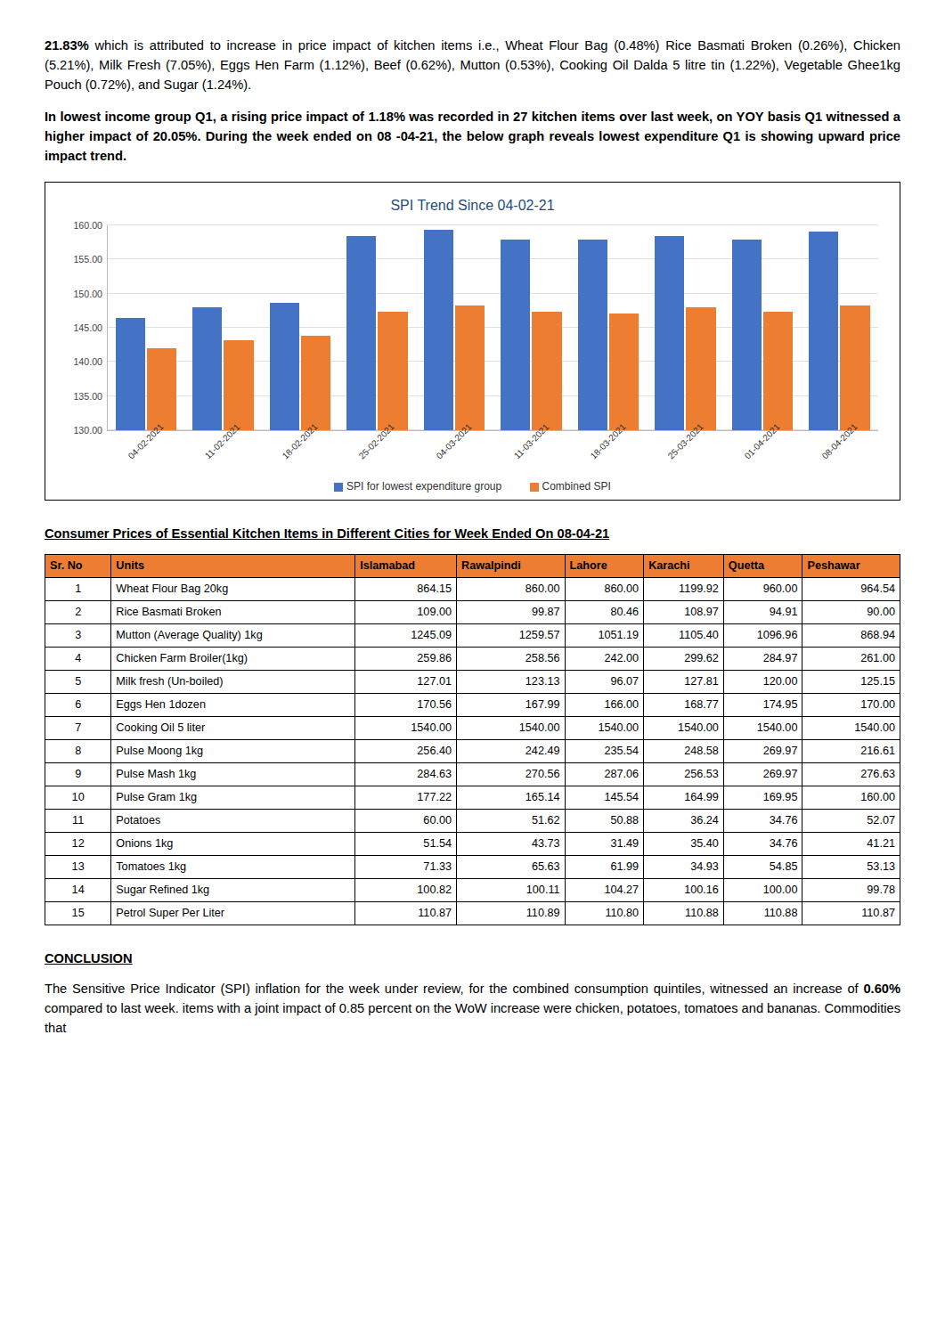21.83% which is attributed to increase in price impact of kitchen items i.e., Wheat Flour Bag (0.48%) Rice Basmati Broken (0.26%), Chicken (5.21%), Milk Fresh (7.05%), Eggs Hen Farm (1.12%), Beef (0.62%), Mutton (0.53%), Cooking Oil Dalda 5 litre tin (1.22%), Vegetable Ghee1kg Pouch (0.72%), and Sugar (1.24%).
In lowest income group Q1, a rising price impact of 1.18% was recorded in 27 kitchen items over last week, on YOY basis Q1 witnessed a higher impact of 20.05%. During the week ended on 08 -04-21, the below graph reveals lowest expenditure Q1 is showing upward price impact trend.
SPI Trend Since 04-02-21
130.00
135.00
140.00
145.00
150.00
155.00
160.00
04-02-2021 11-02-2021 18-02-2021 25-02-2021 04-03-2021 11-03-2021 18-03-2021 25-03-2021 01-04-2021 08-04-2021
SPI for lowest expenditure group Combined SPI
Consumer Prices of Essential Kitchen Items in Different Cities for Week Ended On 08-04-21
| Sr. No | Units | Islamabad | Rawalpindi | Lahore | Karachi | Quetta | Peshawar |
| --- | --- | --- | --- | --- | --- | --- | --- |
| 1 | Wheat Flour Bag 20kg | 864.15 | 860.00 | 860.00 | 1199.92 | 960.00 | 964.54 |
| 2 | Rice Basmati Broken | 109.00 | 99.87 | 80.46 | 108.97 | 94.91 | 90.00 |
| 3 | Mutton (Average Quality) 1kg | 1245.09 | 1259.57 | 1051.19 | 1105.40 | 1096.96 | 868.94 |
| 4 | Chicken Farm Broiler(1kg) | 259.86 | 258.56 | 242.00 | 299.62 | 284.97 | 261.00 |
| 5 | Milk fresh (Un-boiled) | 127.01 | 123.13 | 96.07 | 127.81 | 120.00 | 125.15 |
| 6 | Eggs Hen 1dozen | 170.56 | 167.99 | 166.00 | 168.77 | 174.95 | 170.00 |
| 7 | Cooking Oil 5 liter | 1540.00 | 1540.00 | 1540.00 | 1540.00 | 1540.00 | 1540.00 |
| 8 | Pulse Moong 1kg | 256.40 | 242.49 | 235.54 | 248.58 | 269.97 | 216.61 |
| 9 | Pulse Mash 1kg | 284.63 | 270.56 | 287.06 | 256.53 | 269.97 | 276.63 |
| 10 | Pulse Gram 1kg | 177.22 | 165.14 | 145.54 | 164.99 | 169.95 | 160.00 |
| 11 | Potatoes | 60.00 | 51.62 | 50.88 | 36.24 | 34.76 | 52.07 |
| 12 | Onions 1kg | 51.54 | 43.73 | 31.49 | 35.40 | 34.76 | 41.21 |
| 13 | Tomatoes 1kg | 71.33 | 65.63 | 61.99 | 34.93 | 54.85 | 53.13 |
| 14 | Sugar Refined 1kg | 100.82 | 100.11 | 104.27 | 100.16 | 100.00 | 99.78 |
| 15 | Petrol Super Per Liter | 110.87 | 110.89 | 110.80 | 110.88 | 110.88 | 110.87 |
CONCLUSION
The Sensitive Price Indicator (SPI) inflation for the week under review, for the combined consumption quintiles, witnessed an increase of 0.60% compared to last week. items with a joint impact of 0.85 percent on the WoW increase were chicken, potatoes, tomatoes and bananas. Commodities that